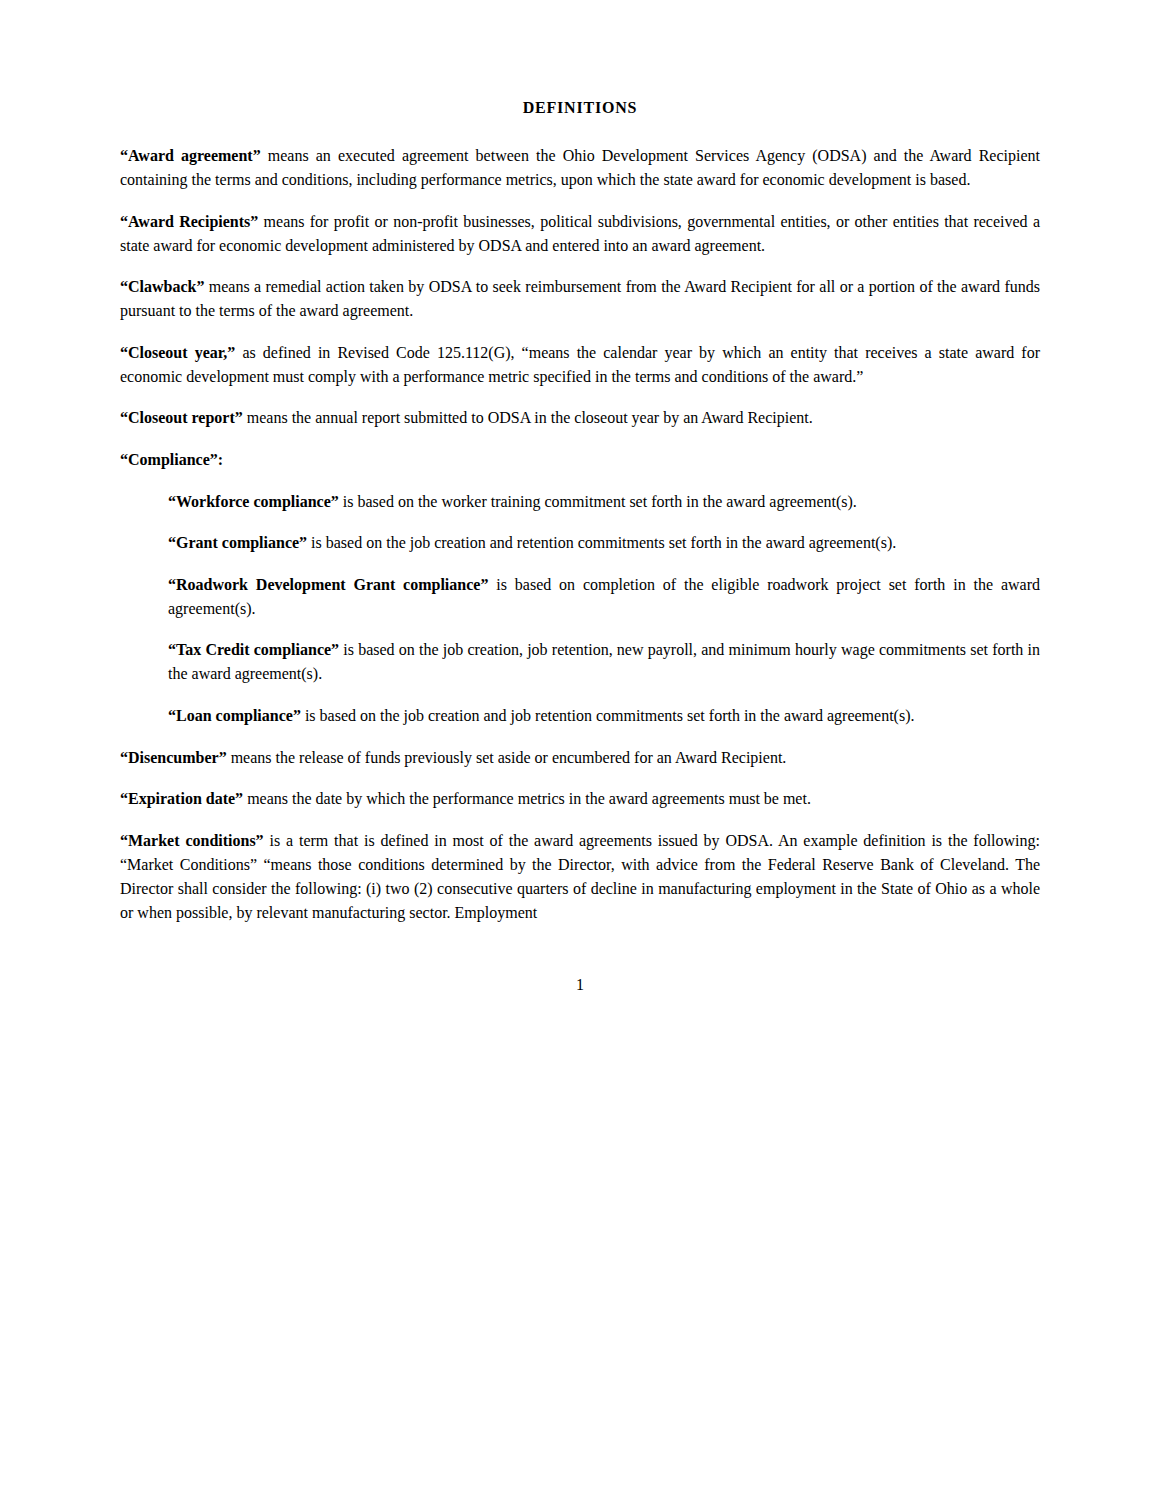DEFINITIONS
“Award agreement” means an executed agreement between the Ohio Development Services Agency (ODSA) and the Award Recipient containing the terms and conditions, including performance metrics, upon which the state award for economic development is based.
“Award Recipients” means for profit or non-profit businesses, political subdivisions, governmental entities, or other entities that received a state award for economic development administered by ODSA and entered into an award agreement.
“Clawback” means a remedial action taken by ODSA to seek reimbursement from the Award Recipient for all or a portion of the award funds pursuant to the terms of the award agreement.
“Closeout year,” as defined in Revised Code 125.112(G), “means the calendar year by which an entity that receives a state award for economic development must comply with a performance metric specified in the terms and conditions of the award.”
“Closeout report” means the annual report submitted to ODSA in the closeout year by an Award Recipient.
“Compliance”:
“Workforce compliance” is based on the worker training commitment set forth in the award agreement(s).
“Grant compliance” is based on the job creation and retention commitments set forth in the award agreement(s).
“Roadwork Development Grant compliance” is based on completion of the eligible roadwork project set forth in the award agreement(s).
“Tax Credit compliance” is based on the job creation, job retention, new payroll, and minimum hourly wage commitments set forth in the award agreement(s).
“Loan compliance” is based on the job creation and job retention commitments set forth in the award agreement(s).
“Disencumber” means the release of funds previously set aside or encumbered for an Award Recipient.
“Expiration date” means the date by which the performance metrics in the award agreements must be met.
“Market conditions” is a term that is defined in most of the award agreements issued by ODSA. An example definition is the following: “Market Conditions” “means those conditions determined by the Director, with advice from the Federal Reserve Bank of Cleveland. The Director shall consider the following: (i) two (2) consecutive quarters of decline in manufacturing employment in the State of Ohio as a whole or when possible, by relevant manufacturing sector. Employment
1